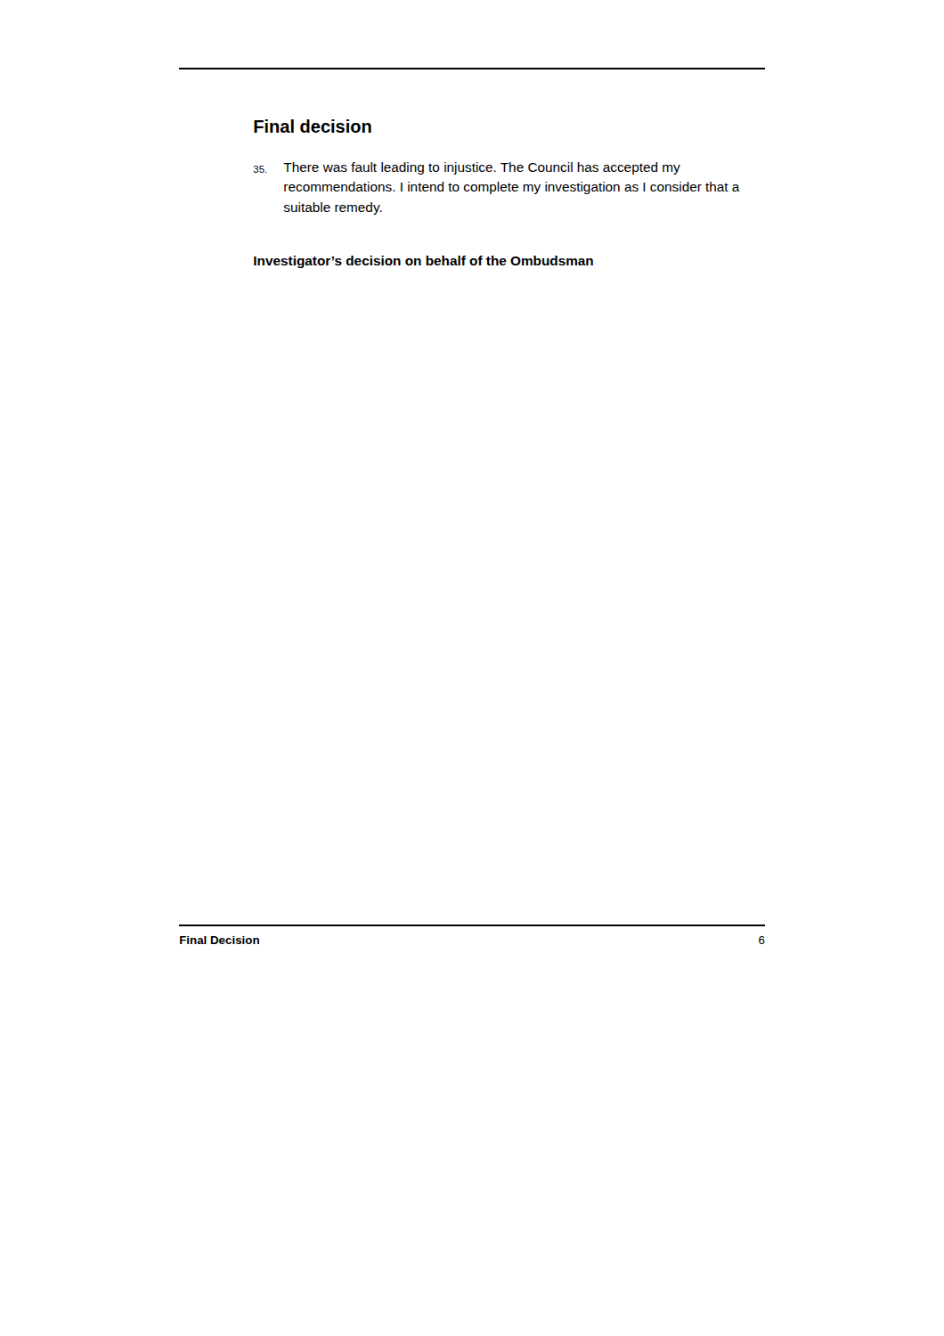Final decision
35.
There was fault leading to injustice. The Council has accepted my recommendations. I intend to complete my investigation as I consider that a suitable remedy.
Investigator’s decision on behalf of the Ombudsman
Final Decision
6